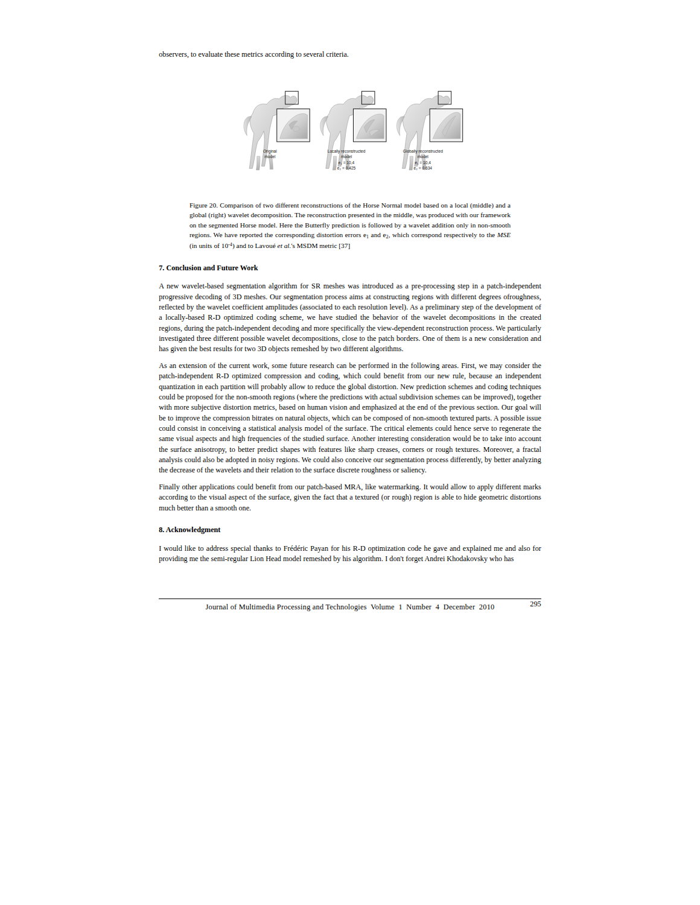observers, to evaluate these metrics according to several criteria.
Original model Locally reconstructed model e₁ = 10,4 e₂ = 0,425 Globally reconstructed model e₁ = 10,4 e₂ = 0,634
Figure 20. Comparison of two different reconstructions of the Horse Normal model based on a local (middle) and a global (right) wavelet decomposition. The reconstruction presented in the middle, was produced with our framework on the segmented Horse model. Here the Butterfly prediction is followed by a wavelet addition only in non-smooth regions. We have reported the corresponding distortion errors e1 and e2, which correspond respectively to the MSE (in units of 10-4) and to Lavoué et al.'s MSDM metric [37]
7. Conclusion and Future Work
A new wavelet-based segmentation algorithm for SR meshes was introduced as a pre-processing step in a patch-independent progressive decoding of 3D meshes. Our segmentation process aims at constructing regions with different degrees ofroughness, reflected by the wavelet coefficient amplitudes (associated to each resolution level). As a preliminary step of the development of a locally-based R-D optimized coding scheme, we have studied the behavior of the wavelet decompositions in the created regions, during the patch-independent decoding and more specifically the view-dependent reconstruction process. We particularly investigated three different possible wavelet decompositions, close to the patch borders. One of them is a new consideration and has given the best results for two 3D objects remeshed by two different algorithms.
As an extension of the current work, some future research can be performed in the following areas. First, we may consider the patch-independent R-D optimized compression and coding, which could benefit from our new rule, because an independent quantization in each partition will probably allow to reduce the global distortion. New prediction schemes and coding techniques could be proposed for the non-smooth regions (where the predictions with actual subdivision schemes can be improved), together with more subjective distortion metrics, based on human vision and emphasized at the end of the previous section. Our goal will be to improve the compression bitrates on natural objects, which can be composed of non-smooth textured parts. A possible issue could consist in conceiving a statistical analysis model of the surface. The critical elements could hence serve to regenerate the same visual aspects and high frequencies of the studied surface. Another interesting consideration would be to take into account the surface anisotropy, to better predict shapes with features like sharp creases, corners or rough textures. Moreover, a fractal analysis could also be adopted in noisy regions. We could also conceive our segmentation process differently, by better analyzing the decrease of the wavelets and their relation to the surface discrete roughness or saliency.
Finally other applications could benefit from our patch-based MRA, like watermarking. It would allow to apply different marks according to the visual aspect of the surface, given the fact that a textured (or rough) region is able to hide geometric distortions much better than a smooth one.
8. Acknowledgment
I would like to address special thanks to Frédéric Payan for his R-D optimization code he gave and explained me and also for providing me the semi-regular Lion Head model remeshed by his algorithm. I don't forget Andrei Khodakovsky who has
Journal of Multimedia Processing and Technologies Volume 1 Number 4 December 2010 295